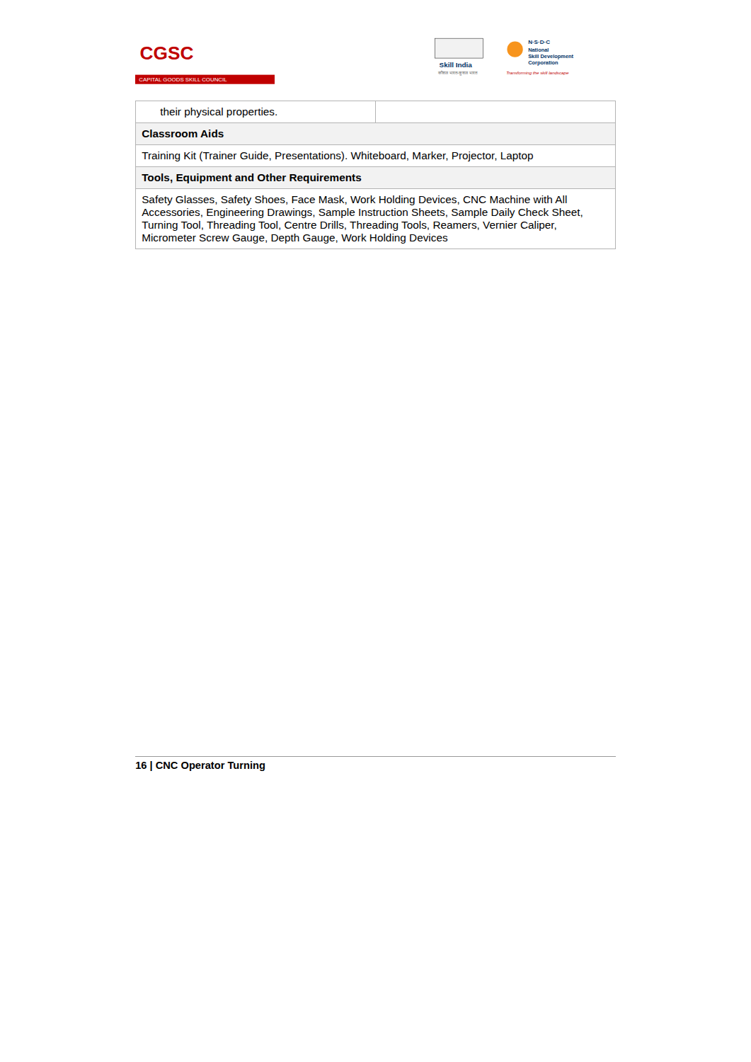| their physical properties. | |
| Classroom Aids |
| Training Kit (Trainer Guide, Presentations). Whiteboard, Marker, Projector, Laptop |
| Tools, Equipment and Other Requirements |
| Safety Glasses, Safety Shoes, Face Mask, Work Holding Devices, CNC Machine with All Accessories, Engineering Drawings, Sample Instruction Sheets, Sample Daily Check Sheet, Turning Tool, Threading Tool, Centre Drills, Threading Tools, Reamers, Vernier Caliper, Micrometer Screw Gauge, Depth Gauge, Work Holding Devices |
16 | CNC Operator Turning